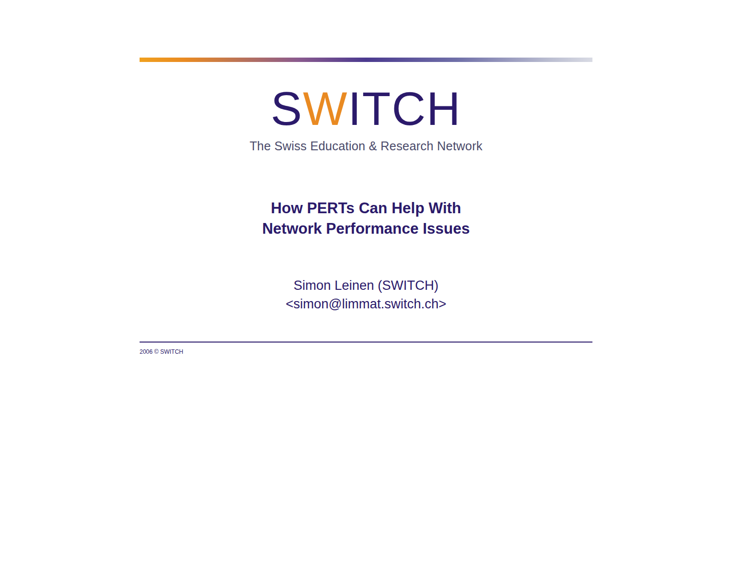SWITCH
The Swiss Education & Research Network
How PERTs Can Help With
Network Performance Issues
Simon Leinen (SWITCH)
<simon@limmat.switch.ch>
2006 © SWITCH